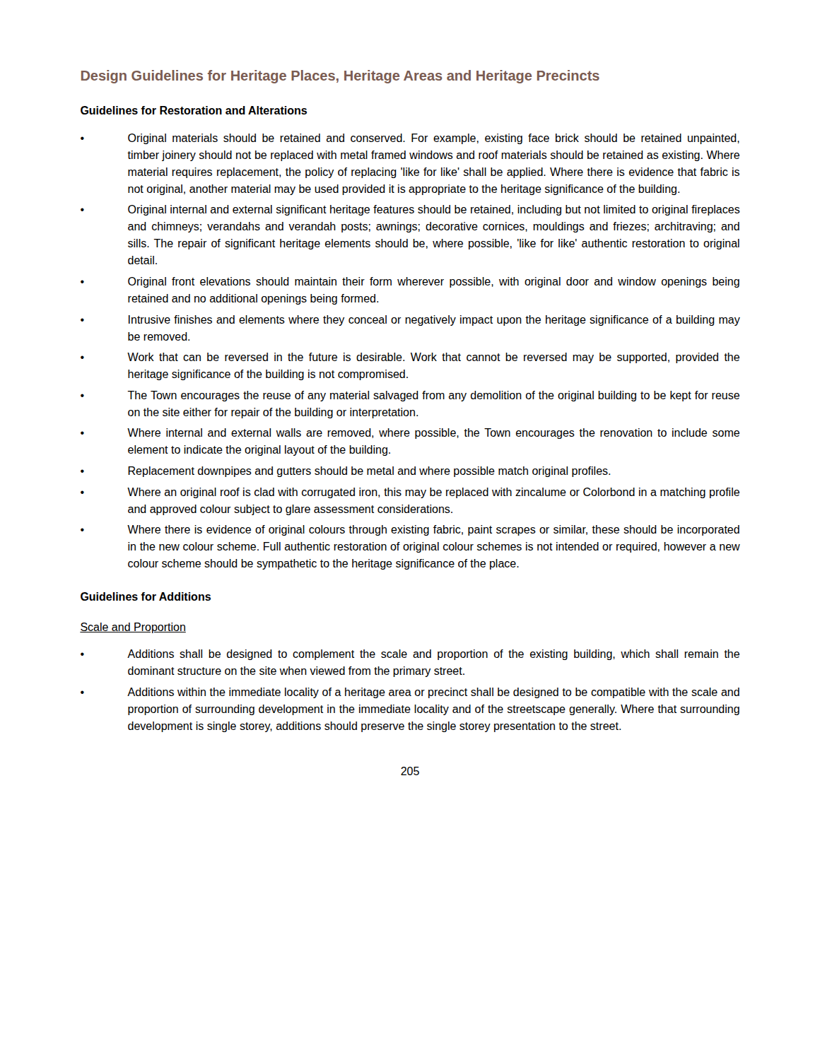Design Guidelines for Heritage Places, Heritage Areas and Heritage Precincts
Guidelines for Restoration and Alterations
Original materials should be retained and conserved. For example, existing face brick should be retained unpainted, timber joinery should not be replaced with metal framed windows and roof materials should be retained as existing. Where material requires replacement, the policy of replacing 'like for like' shall be applied. Where there is evidence that fabric is not original, another material may be used provided it is appropriate to the heritage significance of the building.
Original internal and external significant heritage features should be retained, including but not limited to original fireplaces and chimneys; verandahs and verandah posts; awnings; decorative cornices, mouldings and friezes; architraving; and sills. The repair of significant heritage elements should be, where possible, 'like for like' authentic restoration to original detail.
Original front elevations should maintain their form wherever possible, with original door and window openings being retained and no additional openings being formed.
Intrusive finishes and elements where they conceal or negatively impact upon the heritage significance of a building may be removed.
Work that can be reversed in the future is desirable. Work that cannot be reversed may be supported, provided the heritage significance of the building is not compromised.
The Town encourages the reuse of any material salvaged from any demolition of the original building to be kept for reuse on the site either for repair of the building or interpretation.
Where internal and external walls are removed, where possible, the Town encourages the renovation to include some element to indicate the original layout of the building.
Replacement downpipes and gutters should be metal and where possible match original profiles.
Where an original roof is clad with corrugated iron, this may be replaced with zincalume or Colorbond in a matching profile and approved colour subject to glare assessment considerations.
Where there is evidence of original colours through existing fabric, paint scrapes or similar, these should be incorporated in the new colour scheme. Full authentic restoration of original colour schemes is not intended or required, however a new colour scheme should be sympathetic to the heritage significance of the place.
Guidelines for Additions
Scale and Proportion
Additions shall be designed to complement the scale and proportion of the existing building, which shall remain the dominant structure on the site when viewed from the primary street.
Additions within the immediate locality of a heritage area or precinct shall be designed to be compatible with the scale and proportion of surrounding development in the immediate locality and of the streetscape generally. Where that surrounding development is single storey, additions should preserve the single storey presentation to the street.
205